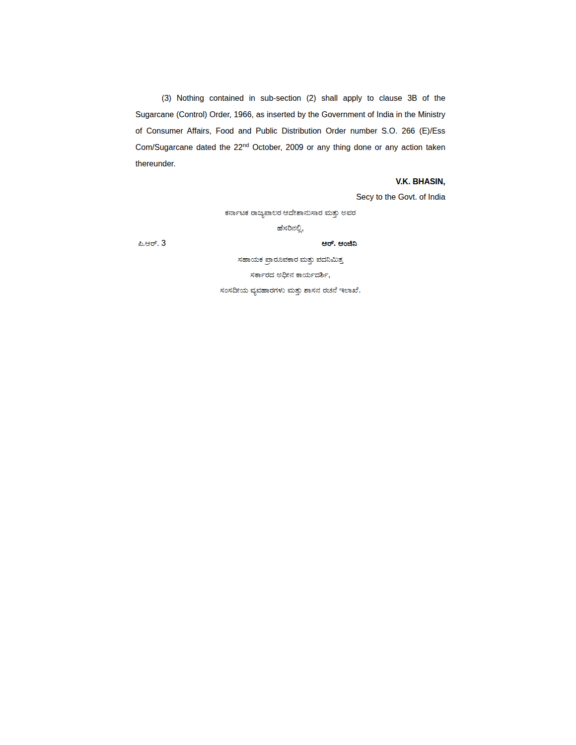(3) Nothing contained in sub-section (2) shall apply to clause 3B of the Sugarcane (Control) Order, 1966, as inserted by the Government of India in the Ministry of Consumer Affairs, Food and Public Distribution Order number S.O. 266 (E)/Ess Com/Sugarcane dated the 22nd October, 2009 or any thing done or any action taken thereunder.
V.K. BHASIN,
Secy to the Govt. of India
ಕರ್ನಾಟಕ ರಾಜ್ಯಪಾಲರ ಆದೇಶಾನುಸಾರ ಮತ್ತು ಅವರ ಹೆಸರಿನಲ್ಲಿ,
ಪಿ.ಆರ್. 3
ಆರ್. ಆಂಜಿನಿ
ಸಹಾಯಕ ಪ್ರಾರೂಪಕಾರ ಮತ್ತು ಪದನಿಮಿತ್ತ ಸರ್ಕಾರದ ಅಧೀನ ಕಾರ್ಯದರ್ಶಿ, ಸಂಸದೀಯ ವ್ಯವಹಾರಗಳು ಮತ್ತು ಶಾಸನ ರಚನೆ ಇಲಾಖೆ.